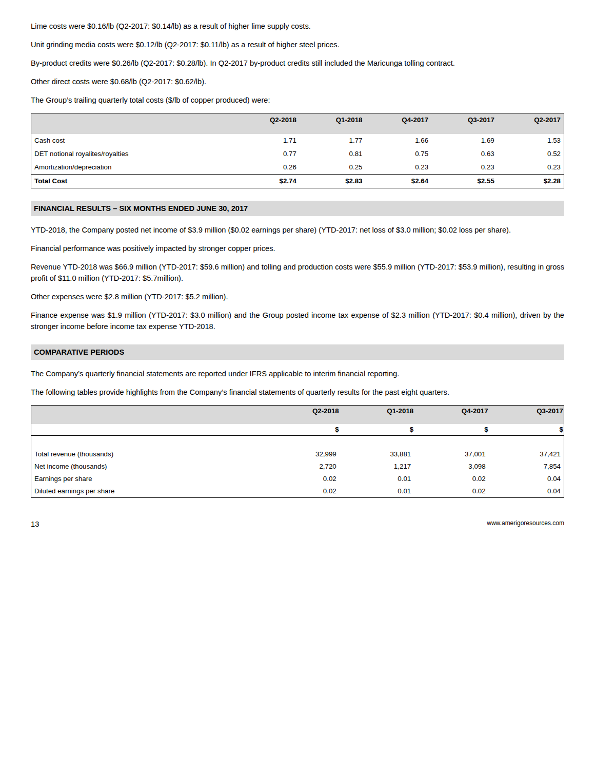Lime costs were $0.16/lb (Q2-2017: $0.14/lb) as a result of higher lime supply costs.
Unit grinding media costs were $0.12/lb (Q2-2017: $0.11/lb) as a result of higher steel prices.
By-product credits were $0.26/lb (Q2-2017: $0.28/lb). In Q2-2017 by-product credits still included the Maricunga tolling contract.
Other direct costs were $0.68/lb (Q2-2017: $0.62/lb).
The Group’s trailing quarterly total costs ($/lb of copper produced) were:
| | Q2-2018 | Q1-2018 | Q4-2017 | Q3-2017 | Q2-2017 |
| --- | --- | --- | --- | --- | --- |
| Cash cost | 1.71 | 1.77 | 1.66 | 1.69 | 1.53 |
| DET notional royalites/royalties | 0.77 | 0.81 | 0.75 | 0.63 | 0.52 |
| Amortization/depreciation | 0.26 | 0.25 | 0.23 | 0.23 | 0.23 |
| Total Cost | $2.74 | $2.83 | $2.64 | $2.55 | $2.28 |
FINANCIAL RESULTS – SIX MONTHS ENDED JUNE 30, 2017
YTD-2018, the Company posted net income of $3.9 million ($0.02 earnings per share) (YTD-2017: net loss of $3.0 million; $0.02 loss per share).
Financial performance was positively impacted by stronger copper prices.
Revenue YTD-2018 was $66.9 million (YTD-2017: $59.6 million) and tolling and production costs were $55.9 million (YTD-2017: $53.9 million), resulting in gross profit of $11.0 million (YTD-2017: $5.7million).
Other expenses were $2.8 million (YTD-2017: $5.2 million).
Finance expense was $1.9 million (YTD-2017: $3.0 million) and the Group posted income tax expense of $2.3 million (YTD-2017: $0.4 million), driven by the stronger income before income tax expense YTD-2018.
COMPARATIVE PERIODS
The Company’s quarterly financial statements are reported under IFRS applicable to interim financial reporting.
The following tables provide highlights from the Company’s financial statements of quarterly results for the past eight quarters.
| | Q2-2018 | Q1-2018 | Q4-2017 | Q3-2017 |
| --- | --- | --- | --- | --- |
| | $ | $ | $ | $ |
| Total revenue (thousands) | 32,999 | 33,881 | 37,001 | 37,421 |
| Net income (thousands) | 2,720 | 1,217 | 3,098 | 7,854 |
| Earnings per share | 0.02 | 0.01 | 0.02 | 0.04 |
| Diluted earnings per share | 0.02 | 0.01 | 0.02 | 0.04 |
13 www.amerigoresources.com